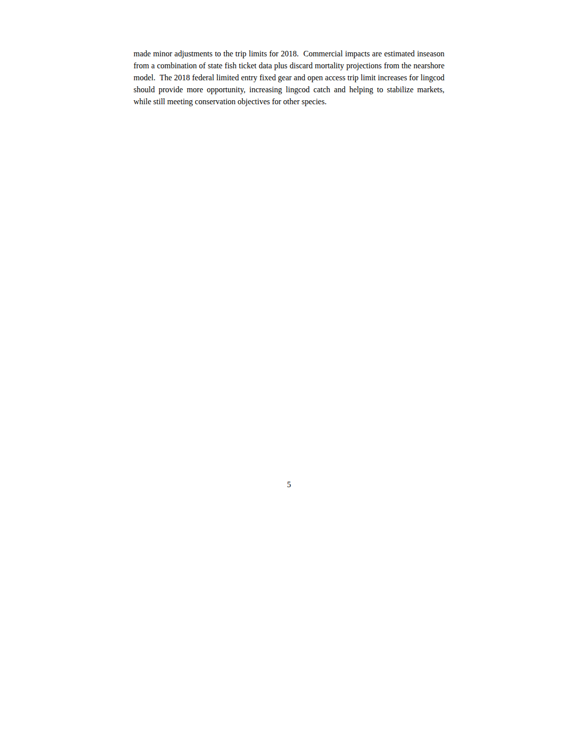made minor adjustments to the trip limits for 2018. Commercial impacts are estimated inseason from a combination of state fish ticket data plus discard mortality projections from the nearshore model. The 2018 federal limited entry fixed gear and open access trip limit increases for lingcod should provide more opportunity, increasing lingcod catch and helping to stabilize markets, while still meeting conservation objectives for other species.
5